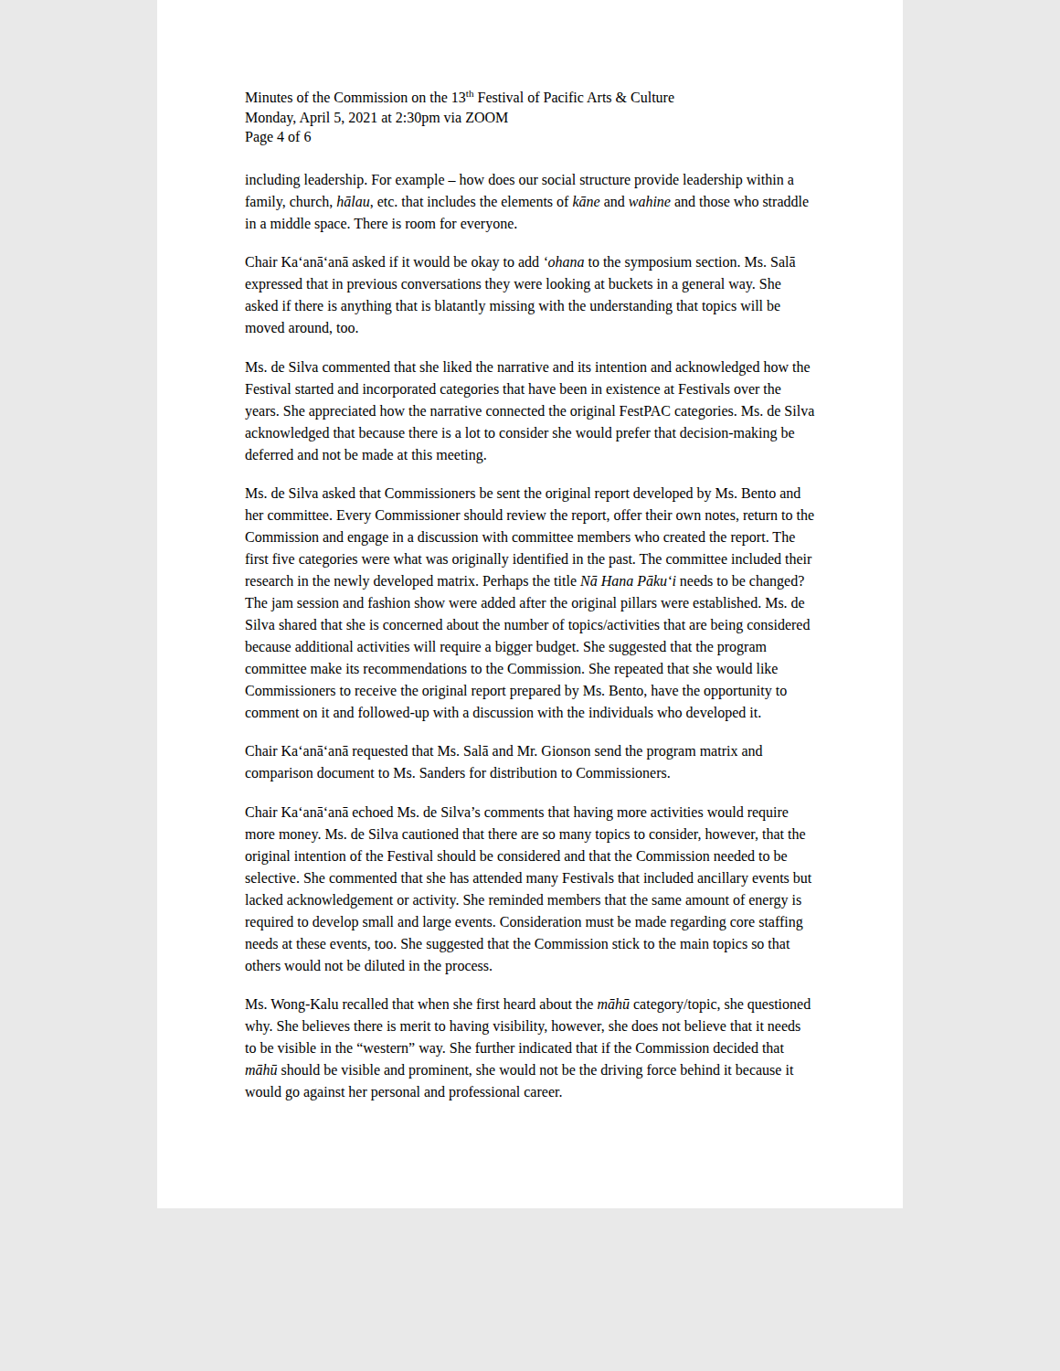Minutes of the Commission on the 13th Festival of Pacific Arts & Culture
Monday, April 5, 2021 at 2:30pm via ZOOM
Page 4 of 6
including leadership. For example – how does our social structure provide leadership within a family, church, hālau, etc. that includes the elements of kāne and wahine and those who straddle in a middle space. There is room for everyone.
Chair Kaʻanāʻanā asked if it would be okay to add ʻohana to the symposium section. Ms. Salā expressed that in previous conversations they were looking at buckets in a general way. She asked if there is anything that is blatantly missing with the understanding that topics will be moved around, too.
Ms. de Silva commented that she liked the narrative and its intention and acknowledged how the Festival started and incorporated categories that have been in existence at Festivals over the years. She appreciated how the narrative connected the original FestPAC categories. Ms. de Silva acknowledged that because there is a lot to consider she would prefer that decision-making be deferred and not be made at this meeting.
Ms. de Silva asked that Commissioners be sent the original report developed by Ms. Bento and her committee. Every Commissioner should review the report, offer their own notes, return to the Commission and engage in a discussion with committee members who created the report. The first five categories were what was originally identified in the past. The committee included their research in the newly developed matrix. Perhaps the title Nā Hana Pākuʻi needs to be changed? The jam session and fashion show were added after the original pillars were established. Ms. de Silva shared that she is concerned about the number of topics/activities that are being considered because additional activities will require a bigger budget. She suggested that the program committee make its recommendations to the Commission. She repeated that she would like Commissioners to receive the original report prepared by Ms. Bento, have the opportunity to comment on it and followed-up with a discussion with the individuals who developed it.
Chair Kaʻanāʻanā requested that Ms. Salā and Mr. Gionson send the program matrix and comparison document to Ms. Sanders for distribution to Commissioners.
Chair Kaʻanāʻanā echoed Ms. de Silva’s comments that having more activities would require more money. Ms. de Silva cautioned that there are so many topics to consider, however, that the original intention of the Festival should be considered and that the Commission needed to be selective. She commented that she has attended many Festivals that included ancillary events but lacked acknowledgement or activity. She reminded members that the same amount of energy is required to develop small and large events. Consideration must be made regarding core staffing needs at these events, too. She suggested that the Commission stick to the main topics so that others would not be diluted in the process.
Ms. Wong-Kalu recalled that when she first heard about the māhū category/topic, she questioned why. She believes there is merit to having visibility, however, she does not believe that it needs to be visible in the “western” way. She further indicated that if the Commission decided that māhū should be visible and prominent, she would not be the driving force behind it because it would go against her personal and professional career.